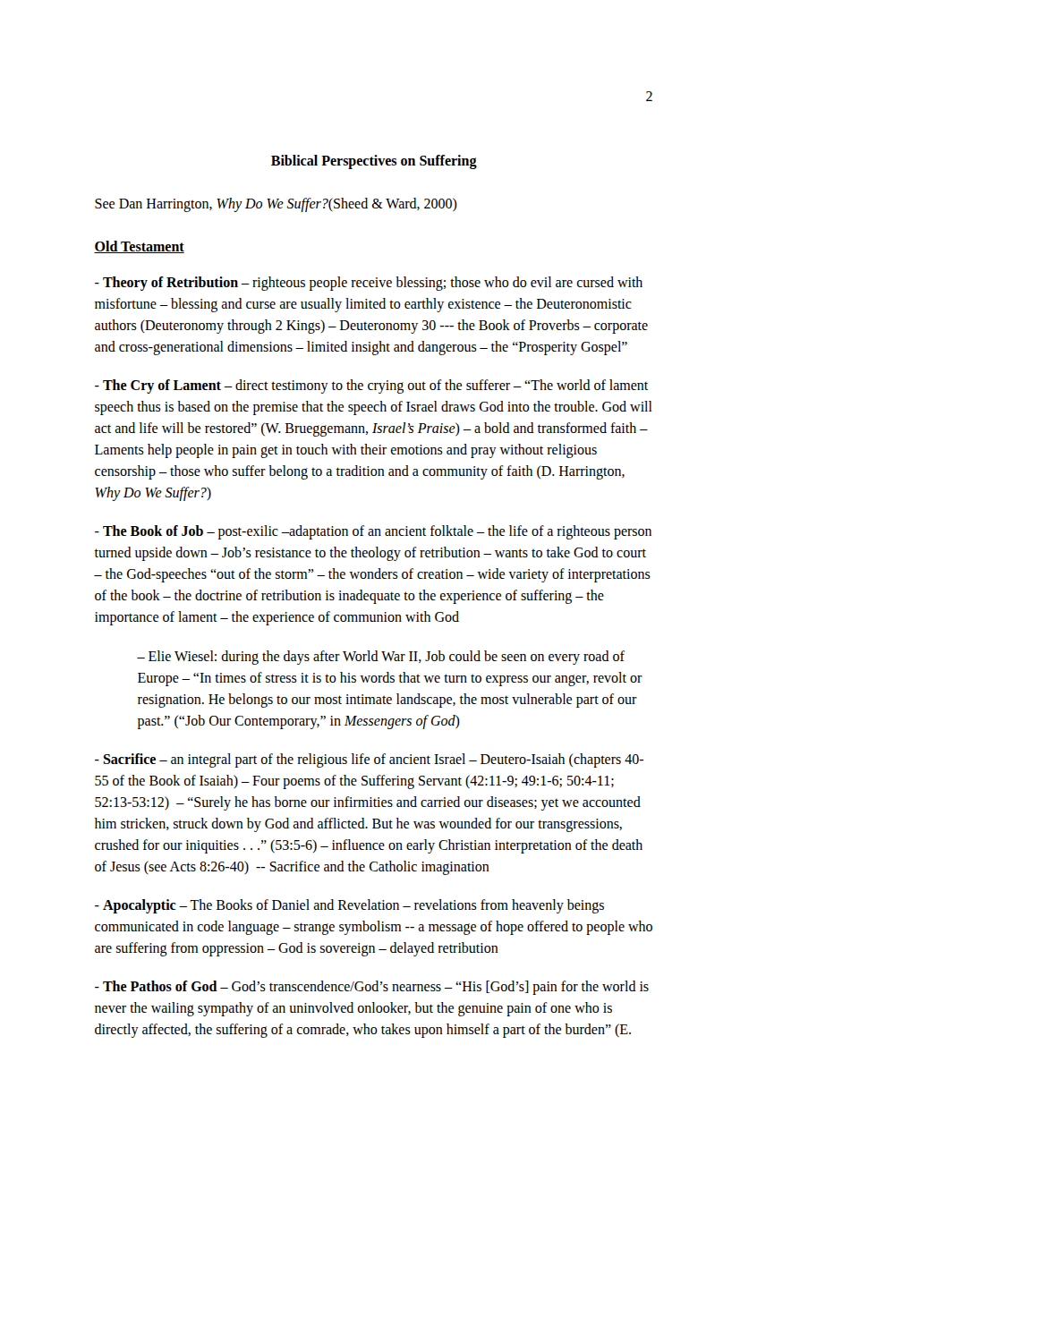2
Biblical Perspectives on Suffering
See Dan Harrington, Why Do We Suffer?(Sheed & Ward, 2000)
Old Testament
- Theory of Retribution – righteous people receive blessing; those who do evil are cursed with misfortune – blessing and curse are usually limited to earthly existence – the Deuteronomistic authors (Deuteronomy through 2 Kings) – Deuteronomy 30 --- the Book of Proverbs – corporate and cross-generational dimensions – limited insight and dangerous – the “Prosperity Gospel”
- The Cry of Lament – direct testimony to the crying out of the sufferer – “The world of lament speech thus is based on the premise that the speech of Israel draws God into the trouble. God will act and life will be restored” (W. Brueggemann, Israel’s Praise) – a bold and transformed faith – Laments help people in pain get in touch with their emotions and pray without religious censorship – those who suffer belong to a tradition and a community of faith (D. Harrington, Why Do We Suffer?)
- The Book of Job – post-exilic –adaptation of an ancient folktale – the life of a righteous person turned upside down – Job’s resistance to the theology of retribution – wants to take God to court – the God-speeches “out of the storm” – the wonders of creation – wide variety of interpretations of the book – the doctrine of retribution is inadequate to the experience of suffering – the importance of lament – the experience of communion with God
– Elie Wiesel: during the days after World War II, Job could be seen on every road of Europe – “In times of stress it is to his words that we turn to express our anger, revolt or resignation. He belongs to our most intimate landscape, the most vulnerable part of our past.” (“Job Our Contemporary,” in Messengers of God)
- Sacrifice – an integral part of the religious life of ancient Israel – Deutero-Isaiah (chapters 40-55 of the Book of Isaiah) – Four poems of the Suffering Servant (42:11-9; 49:1-6; 50:4-11; 52:13-53:12) – “Surely he has borne our infirmities and carried our diseases; yet we accounted him stricken, struck down by God and afflicted. But he was wounded for our transgressions, crushed for our iniquities . . .” (53:5-6) – influence on early Christian interpretation of the death of Jesus (see Acts 8:26-40) -- Sacrifice and the Catholic imagination
- Apocalyptic – The Books of Daniel and Revelation – revelations from heavenly beings communicated in code language – strange symbolism -- a message of hope offered to people who are suffering from oppression – God is sovereign – delayed retribution
- The Pathos of God – God’s transcendence/God’s nearness – “His [God’s] pain for the world is never the wailing sympathy of an uninvolved onlooker, but the genuine pain of one who is directly affected, the suffering of a comrade, who takes upon himself a part of the burden” (E.